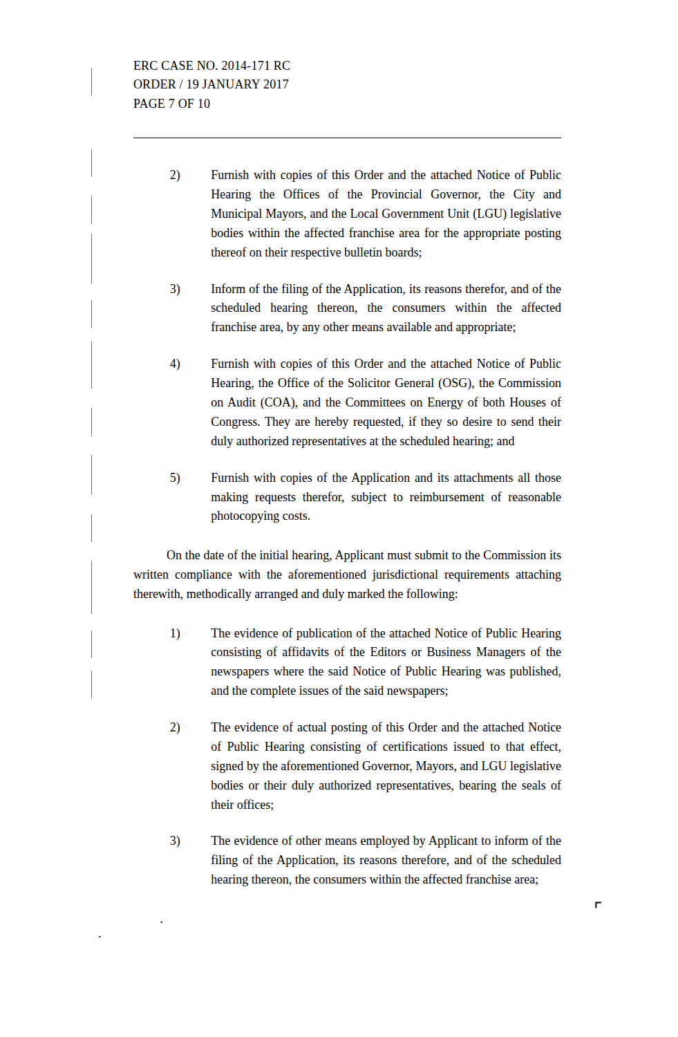ERC CASE NO. 2014-171 RC
ORDER / 19 JANUARY 2017
PAGE 7 OF 10
2) Furnish with copies of this Order and the attached Notice of Public Hearing the Offices of the Provincial Governor, the City and Municipal Mayors, and the Local Government Unit (LGU) legislative bodies within the affected franchise area for the appropriate posting thereof on their respective bulletin boards;
3) Inform of the filing of the Application, its reasons therefor, and of the scheduled hearing thereon, the consumers within the affected franchise area, by any other means available and appropriate;
4) Furnish with copies of this Order and the attached Notice of Public Hearing, the Office of the Solicitor General (OSG), the Commission on Audit (COA), and the Committees on Energy of both Houses of Congress. They are hereby requested, if they so desire to send their duly authorized representatives at the scheduled hearing; and
5) Furnish with copies of the Application and its attachments all those making requests therefor, subject to reimbursement of reasonable photocopying costs.
On the date of the initial hearing, Applicant must submit to the Commission its written compliance with the aforementioned jurisdictional requirements attaching therewith, methodically arranged and duly marked the following:
1) The evidence of publication of the attached Notice of Public Hearing consisting of affidavits of the Editors or Business Managers of the newspapers where the said Notice of Public Hearing was published, and the complete issues of the said newspapers;
2) The evidence of actual posting of this Order and the attached Notice of Public Hearing consisting of certifications issued to that effect, signed by the aforementioned Governor, Mayors, and LGU legislative bodies or their duly authorized representatives, bearing the seals of their offices;
3) The evidence of other means employed by Applicant to inform of the filing of the Application, its reasons therefore, and of the scheduled hearing thereon, the consumers within the affected franchise area;
.
.
⌜